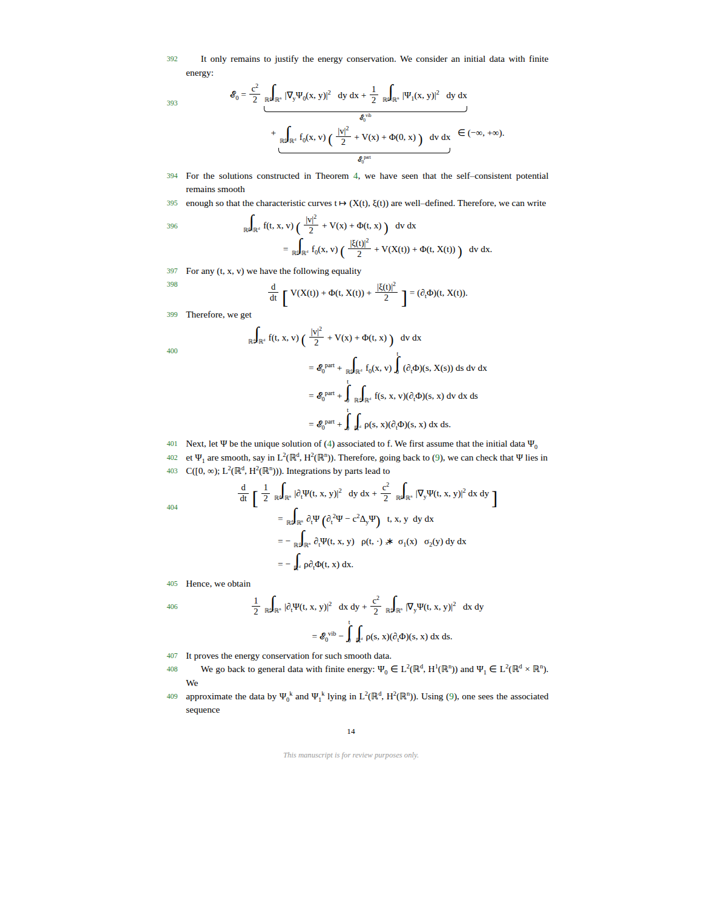392
It only remains to justify the energy conservation. We consider an initial data with finite energy:
393
𝓔0 = c22 ∫ℝd×ℝn |∇yΨ0(x, y)|2 dy dx + 12 ∫ℝd×ℝn |Ψ1(x, y)|2 dy dx 𝓔0vib + ∫ℝd×ℝd f0(x, v) ( |v|22 + V(x) + Φ(0, x) ) dv dx 𝓔0part ∈ (−∞, +∞).
394
For the solutions constructed in Theorem 4, we have seen that the self–consistent potential remains smooth
395
enough so that the characteristic curves t ↦ (X(t), ξ(t)) are well–defined. Therefore, we can write
396
∫ℝd×ℝd f(t, x, v) ( |v|22 + V(x) + Φ(t, x) ) dv dx = ∫ℝd×ℝd f0(x, v) ( |ξ(t)|22 + V(X(t)) + Φ(t, X(t)) ) dv dx.
397
For any (t, x, v) we have the following equality
398
ddt [ V(X(t)) + Φ(t, X(t)) + |ξ(t)|22 ] = (∂tΦ)(t, X(t)).
399
Therefore, we get
400
∫ℝd×ℝd f(t, x, v) ( |v|22 + V(x) + Φ(t, x) ) dv dx = 𝓔0part + ∫ℝd×ℝd f0(x, v) t∫0 (∂tΦ)(s, X(s)) ds dv dx = 𝓔0part + t∫0 ∫ℝd×ℝd f(s, x, v)(∂tΦ)(s, x) dv dx ds = 𝓔0part + t∫0 ∫ℝd ρ(s, x)(∂tΦ)(s, x) dx ds.
401
Next, let Ψ be the unique solution of (4) associated to f. We first assume that the initial data Ψ0
402
et Ψ1 are smooth, say in L2(ℝd, H2(ℝn)). Therefore, going back to (9), we can check that Ψ lies in
403
C([0, ∞); L2(ℝd, H2(ℝn))). Integrations by parts lead to
404
ddt [ 12 ∫ℝd×ℝn |∂tΨ(t, x, y)|2 dy dx + c22 ∫ℝd×ℝn |∇yΨ(t, x, y)|2 dx dy ] = ∫ℝd×ℝn ∂tΨ (∂t2Ψ − c2ΔyΨ) t, x, y dy dx = − ∫ℝd×ℝn ∂tΨ(t, x, y) ρ(t, ·) ∗x σ1(x) σ2(y) dy dx = − ∫ℝd ρ∂tΦ(t, x) dx.
405
Hence, we obtain
406
12 ∫ℝd×ℝn |∂tΨ(t, x, y)|2 dx dy + c22 ∫ℝd×ℝn |∇yΨ(t, x, y)|2 dx dy = 𝓔0vib − t∫0 ∫ℝd ρ(s, x)(∂tΦ)(s, x) dx ds.
407
It proves the energy conservation for such smooth data.
408
We go back to general data with finite energy: Ψ0 ∈ L2(ℝd, H1(ℝn)) and Ψ1 ∈ L2(ℝd × ℝn). We
409
approximate the data by Ψ0k and Ψ1k lying in L2(ℝd, H2(ℝn)). Using (9), one sees the associated sequence
14
This manuscript is for review purposes only.